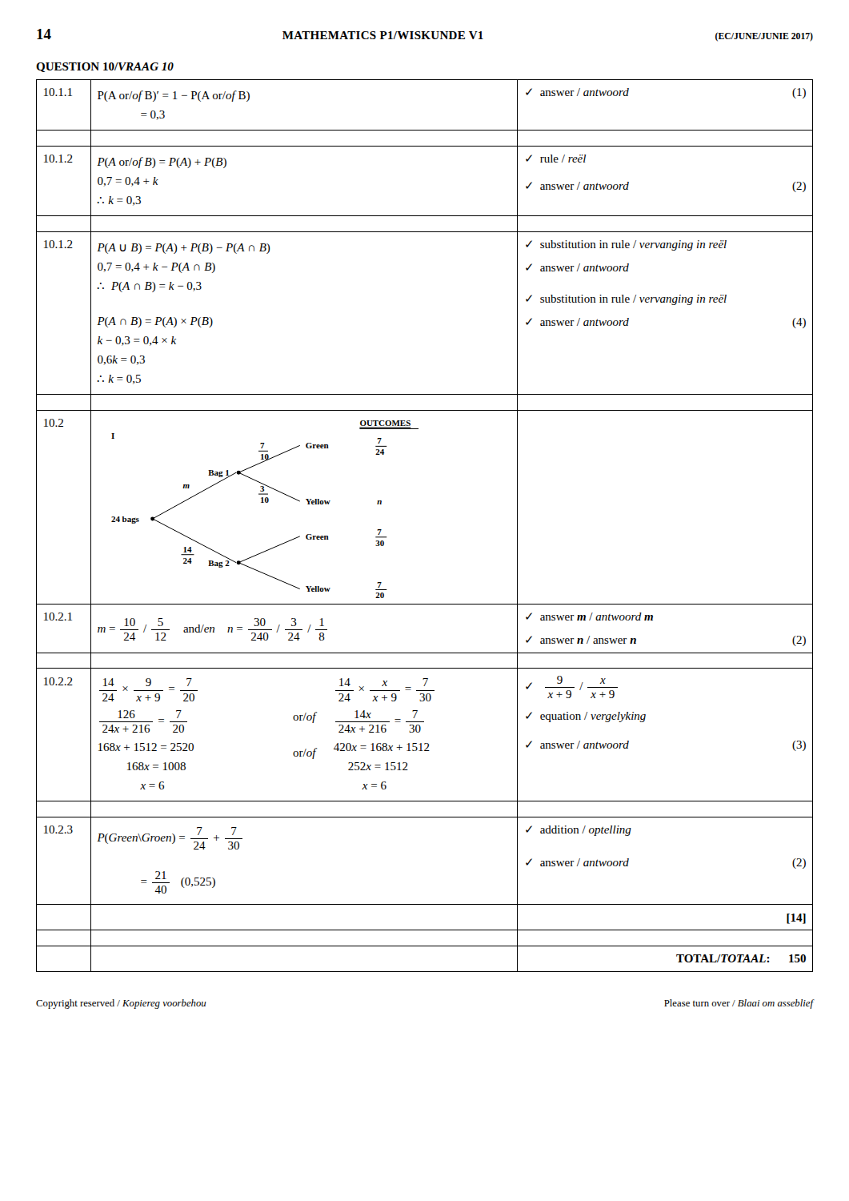14 MATHEMATICS P1/WISKUNDE V1 (EC/JUNE/JUNIE 2017)
QUESTION 10/VRAAG 10
| 10.1.1 | P(A or/ of B)′ = 1 − P(A or/ of B) = 0,3 | answer / antwoord (1) |
| 10.1.2 | P ( A or/ of B ) = P ( A ) + P ( B ) 0,7 = 0,4 + k ∴ k = 0,3 | rule / reël answer / antwoord (2) |
| 10.1.2 | P ( A ∪ B ) = P ( A ) + P ( B ) − P ( A ∩ B ) 0,7 = 0,4 + k − P ( A ∩ B ) ∴ P ( A ∩ B ) = k − 0,3 P ( A ∩ B ) = P ( A ) × P ( B ) k − 0,3 = 0,4 × k 0,6 k = 0,3 ∴ k = 0,5 | substitution in rule / vervanging in reël answer / antwoord substitution in rule / vervanging in reël answer / antwoord (4) |
| 10.2 | OUTCOMES I 24 bags m 14 24 Bag 1 Bag 2 7 10 3 10 Green Yellow Green Yellow 7 24 n 7 30 7 20 | |
| 10.2.1 | m = 10 24 / 5 12 and/ en n = 30 240 / 3 24 / 1 8 | answer m / antwoord m answer n / answer n (2) |
| 10.2.2 | 14 24 × 9 x + 9 = 7 20 126 24 x + 216 = 7 20 168 x + 1512 = 2520 168 x = 1008 x = 6 or/ of or/ of 14 24 × x x + 9 = 7 30 14 x 24 x + 216 = 7 30 420 x = 168 x + 1512 252 x = 1512 x = 6 | 9 x + 9 / x x + 9 equation / vergelyking answer / antwoord (3) |
| 10.2.3 | P ( Green \ Groen ) = 7 24 + 7 30 = 21 40 (0,525) | addition / optelling answer / antwoord (2) |
| | | [14] |
| | | TOTAL/ TOTAAL : 150 |
Copyright reserved / Kopiereg voorbehou Please turn over / Blaai om asseblief